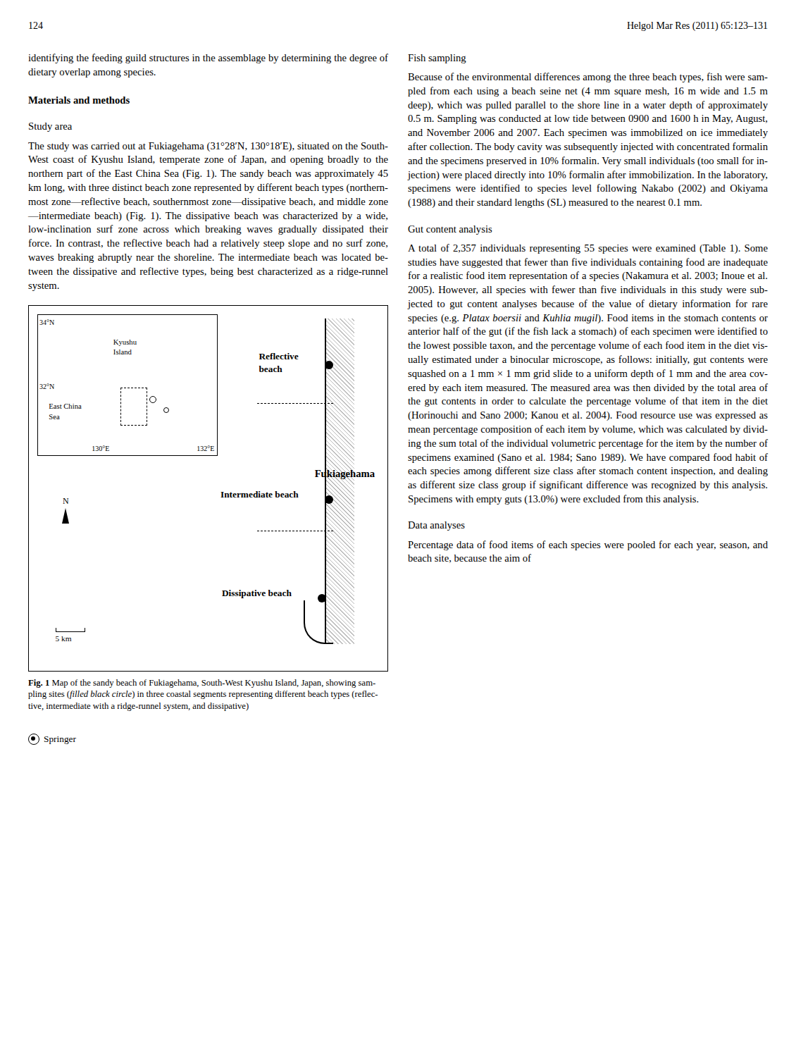124
Helgol Mar Res (2011) 65:123–131
identifying the feeding guild structures in the assemblage by determining the degree of dietary overlap among species.
Materials and methods
Study area
The study was carried out at Fukiagehama (31°28′N, 130°18′E), situated on the South-West coast of Kyushu Island, temperate zone of Japan, and opening broadly to the northern part of the East China Sea (Fig. 1). The sandy beach was approximately 45 km long, with three distinct beach zone represented by different beach types (northernmost zone—reflective beach, southernmost zone—dissipative beach, and middle zone—intermediate beach) (Fig. 1). The dissipative beach was characterized by a wide, low-inclination surf zone across which breaking waves gradually dissipated their force. In contrast, the reflective beach had a relatively steep slope and no surf zone, waves breaking abruptly near the shoreline. The intermediate beach was located between the dissipative and reflective types, being best characterized as a ridge-runnel system.
34°N 32°N Kyushu
Island East China
Sea 130°E 132°E
Reflective
beach
Intermediate beach
Dissipative beach
Fukiagehama
N
5 km
Fig. 1 Map of the sandy beach of Fukiagehama, South-West Kyushu Island, Japan, showing sampling sites (filled black circle) in three coastal segments representing different beach types (reflective, intermediate with a ridge-runnel system, and dissipative)
Springer
Fish sampling
Because of the environmental differences among the three beach types, fish were sampled from each using a beach seine net (4 mm square mesh, 16 m wide and 1.5 m deep), which was pulled parallel to the shore line in a water depth of approximately 0.5 m. Sampling was conducted at low tide between 0900 and 1600 h in May, August, and November 2006 and 2007. Each specimen was immobilized on ice immediately after collection. The body cavity was subsequently injected with concentrated formalin and the specimens preserved in 10% formalin. Very small individuals (too small for injection) were placed directly into 10% formalin after immobilization. In the laboratory, specimens were identified to species level following Nakabo (2002) and Okiyama (1988) and their standard lengths (SL) measured to the nearest 0.1 mm.
Gut content analysis
A total of 2,357 individuals representing 55 species were examined (Table 1). Some studies have suggested that fewer than five individuals containing food are inadequate for a realistic food item representation of a species (Nakamura et al. 2003; Inoue et al. 2005). However, all species with fewer than five individuals in this study were subjected to gut content analyses because of the value of dietary information for rare species (e.g. Platax boersii and Kuhlia mugil). Food items in the stomach contents or anterior half of the gut (if the fish lack a stomach) of each specimen were identified to the lowest possible taxon, and the percentage volume of each food item in the diet visually estimated under a binocular microscope, as follows: initially, gut contents were squashed on a 1 mm × 1 mm grid slide to a uniform depth of 1 mm and the area covered by each item measured. The measured area was then divided by the total area of the gut contents in order to calculate the percentage volume of that item in the diet (Horinouchi and Sano 2000; Kanou et al. 2004). Food resource use was expressed as mean percentage composition of each item by volume, which was calculated by dividing the sum total of the individual volumetric percentage for the item by the number of specimens examined (Sano et al. 1984; Sano 1989). We have compared food habit of each species among different size class after stomach content inspection, and dealing as different size class group if significant difference was recognized by this analysis. Specimens with empty guts (13.0%) were excluded from this analysis.
Data analyses
Percentage data of food items of each species were pooled for each year, season, and beach site, because the aim of